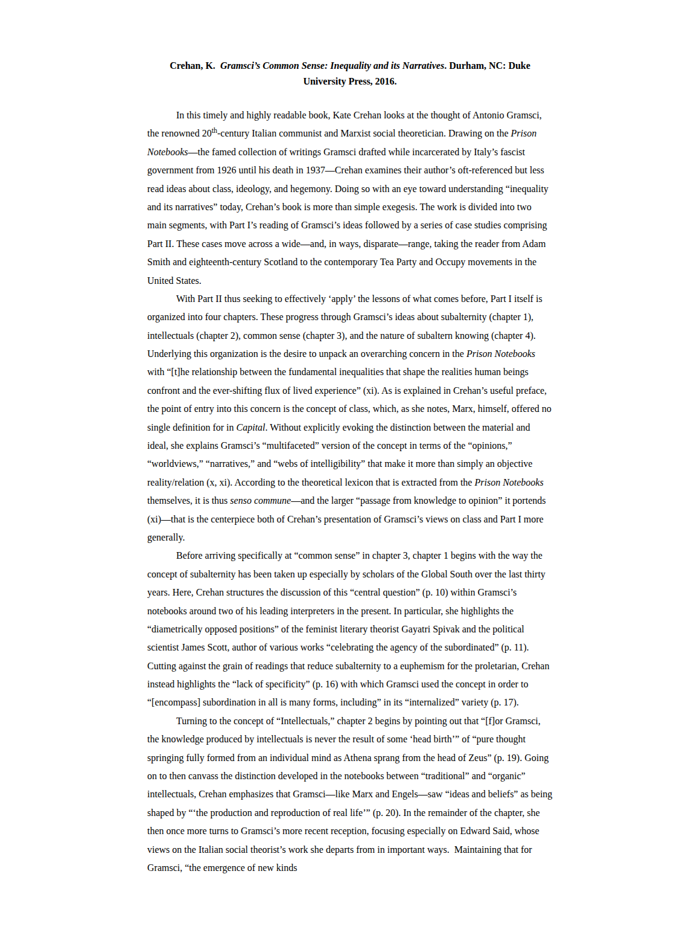Crehan, K. Gramsci’s Common Sense: Inequality and its Narratives. Durham, NC: Duke University Press, 2016.
In this timely and highly readable book, Kate Crehan looks at the thought of Antonio Gramsci, the renowned 20th-century Italian communist and Marxist social theoretician. Drawing on the Prison Notebooks—the famed collection of writings Gramsci drafted while incarcerated by Italy’s fascist government from 1926 until his death in 1937—Crehan examines their author’s oft-referenced but less read ideas about class, ideology, and hegemony. Doing so with an eye toward understanding “inequality and its narratives” today, Crehan’s book is more than simple exegesis. The work is divided into two main segments, with Part I’s reading of Gramsci’s ideas followed by a series of case studies comprising Part II. These cases move across a wide—and, in ways, disparate—range, taking the reader from Adam Smith and eighteenth-century Scotland to the contemporary Tea Party and Occupy movements in the United States.
With Part II thus seeking to effectively ‘apply’ the lessons of what comes before, Part I itself is organized into four chapters. These progress through Gramsci’s ideas about subalternity (chapter 1), intellectuals (chapter 2), common sense (chapter 3), and the nature of subaltern knowing (chapter 4). Underlying this organization is the desire to unpack an overarching concern in the Prison Notebooks with “[t]he relationship between the fundamental inequalities that shape the realities human beings confront and the ever-shifting flux of lived experience” (xi). As is explained in Crehan’s useful preface, the point of entry into this concern is the concept of class, which, as she notes, Marx, himself, offered no single definition for in Capital. Without explicitly evoking the distinction between the material and ideal, she explains Gramsci’s “multifaceted” version of the concept in terms of the “opinions,” “worldviews,” “narratives,” and “webs of intelligibility” that make it more than simply an objective reality/relation (x, xi). According to the theoretical lexicon that is extracted from the Prison Notebooks themselves, it is thus senso commune—and the larger “passage from knowledge to opinion” it portends (xi)—that is the centerpiece both of Crehan’s presentation of Gramsci’s views on class and Part I more generally.
Before arriving specifically at “common sense” in chapter 3, chapter 1 begins with the way the concept of subalternity has been taken up especially by scholars of the Global South over the last thirty years. Here, Crehan structures the discussion of this “central question” (p. 10) within Gramsci’s notebooks around two of his leading interpreters in the present. In particular, she highlights the “diametrically opposed positions” of the feminist literary theorist Gayatri Spivak and the political scientist James Scott, author of various works “celebrating the agency of the subordinated” (p. 11). Cutting against the grain of readings that reduce subalternity to a euphemism for the proletarian, Crehan instead highlights the “lack of specificity” (p. 16) with which Gramsci used the concept in order to “[encompass] subordination in all is many forms, including” in its “internalized” variety (p. 17).
Turning to the concept of “Intellectuals,” chapter 2 begins by pointing out that “[f]or Gramsci, the knowledge produced by intellectuals is never the result of some ‘head birth’” of “pure thought springing fully formed from an individual mind as Athena sprang from the head of Zeus” (p. 19). Going on to then canvass the distinction developed in the notebooks between “traditional” and “organic” intellectuals, Crehan emphasizes that Gramsci—like Marx and Engels—saw “ideas and beliefs” as being shaped by “‘the production and reproduction of real life’” (p. 20). In the remainder of the chapter, she then once more turns to Gramsci’s more recent reception, focusing especially on Edward Said, whose views on the Italian social theorist’s work she departs from in important ways. Maintaining that for Gramsci, “the emergence of new kinds